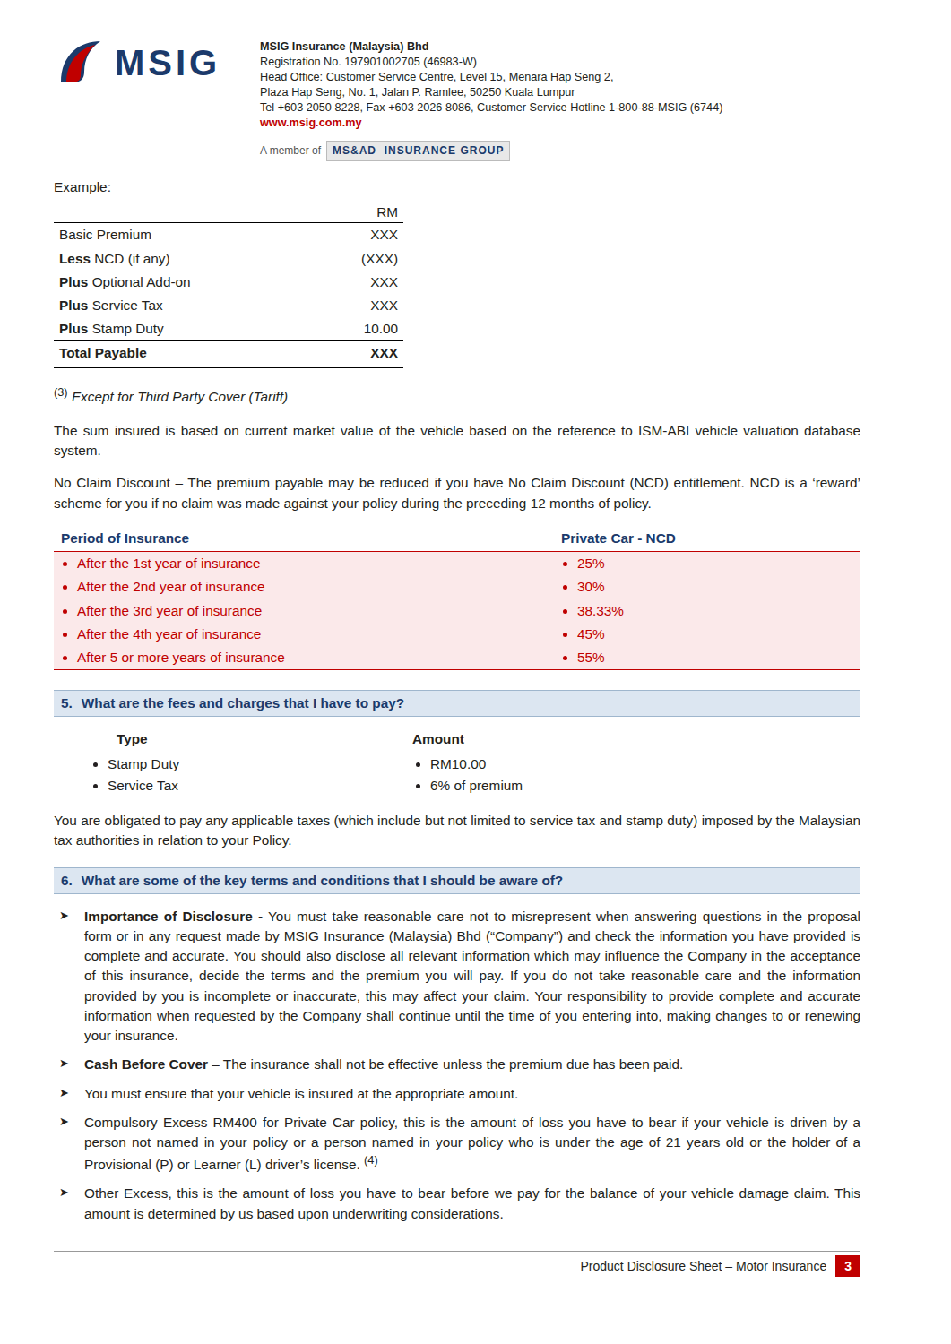MSIG
MSIG Insurance (Malaysia) Bhd
Registration No. 197901002705 (46983-W)
Head Office: Customer Service Centre, Level 15, Menara Hap Seng 2,
Plaza Hap Seng, No. 1, Jalan P. Ramlee, 50250 Kuala Lumpur
Tel +603 2050 8228, Fax +603 2026 8086, Customer Service Hotline 1-800-88-MSIG (6744)
www.msig.com.my
A member of MS&AD INSURANCE GROUP
Example:
| | RM |
| Basic Premium | XXX |
| Less NCD (if any) | (XXX) |
| Plus Optional Add-on | XXX |
| Plus Service Tax | XXX |
| Plus Stamp Duty | 10.00 |
| Total Payable | XXX |
(3) Except for Third Party Cover (Tariff)
The sum insured is based on current market value of the vehicle based on the reference to ISM-ABI vehicle valuation database system.
No Claim Discount – The premium payable may be reduced if you have No Claim Discount (NCD) entitlement. NCD is a ‘reward’ scheme for you if no claim was made against your policy during the preceding 12 months of policy.
| Period of Insurance | Private Car - NCD |
| --- | --- |
| After the 1st year of insurance | 25% |
| After the 2nd year of insurance | 30% |
| After the 3rd year of insurance | 38.33% |
| After the 4th year of insurance | 45% |
| After 5 or more years of insurance | 55% |
5. What are the fees and charges that I have to pay?
| Type | Amount |
| --- | --- |
| Stamp Duty | RM10.00 |
| Service Tax | 6% of premium |
You are obligated to pay any applicable taxes (which include but not limited to service tax and stamp duty) imposed by the Malaysian tax authorities in relation to your Policy.
6. What are some of the key terms and conditions that I should be aware of?
Importance of Disclosure - You must take reasonable care not to misrepresent when answering questions in the proposal form or in any request made by MSIG Insurance (Malaysia) Bhd (“Company”) and check the information you have provided is complete and accurate. You should also disclose all relevant information which may influence the Company in the acceptance of this insurance, decide the terms and the premium you will pay. If you do not take reasonable care and the information provided by you is incomplete or inaccurate, this may affect your claim. Your responsibility to provide complete and accurate information when requested by the Company shall continue until the time of you entering into, making changes to or renewing your insurance.
Cash Before Cover – The insurance shall not be effective unless the premium due has been paid.
You must ensure that your vehicle is insured at the appropriate amount.
Compulsory Excess RM400 for Private Car policy, this is the amount of loss you have to bear if your vehicle is driven by a person not named in your policy or a person named in your policy who is under the age of 21 years old or the holder of a Provisional (P) or Learner (L) driver’s license. (4)
Other Excess, this is the amount of loss you have to bear before we pay for the balance of your vehicle damage claim. This amount is determined by us based upon underwriting considerations.
Product Disclosure Sheet – Motor Insurance
3